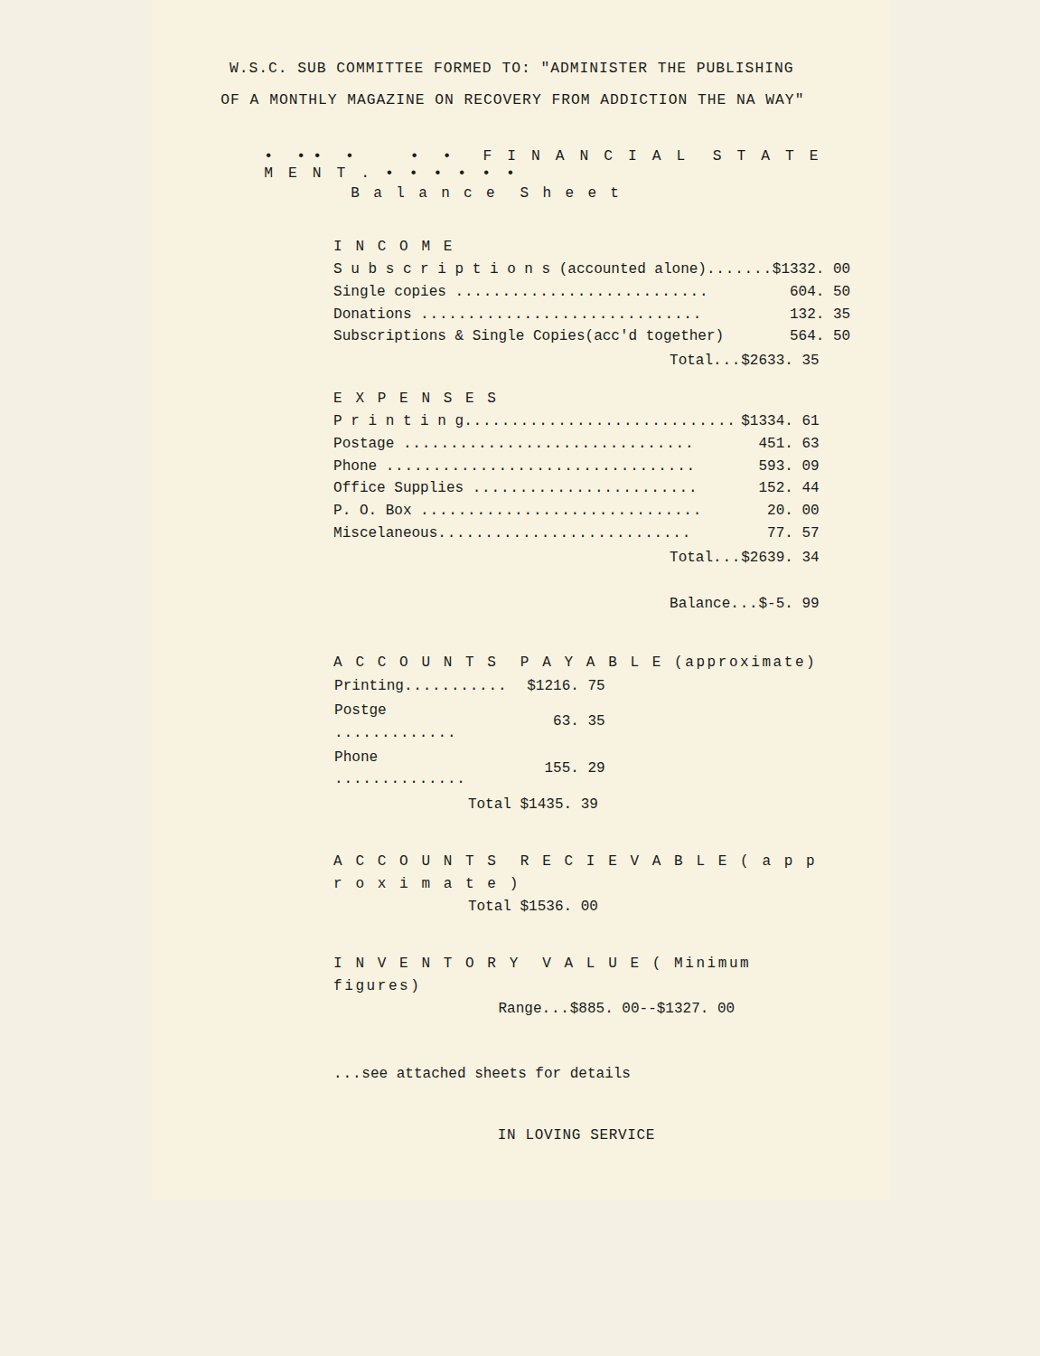W.S.C. SUB COMMITTEE FORMED TO: "ADMINISTER THE PUBLISHING
OF A MONTHLY MAGAZINE ON RECOVERY FROM ADDICTION THE NA WAY"
• •• • • • F I N A N C I A L S T A T E M E N T . • • • • • •
B a l a n c e S h e e t
I N C O M E
| S u b s c r i p t i o n s (accounted alone) ....... | $1332. 00 |
| Single copies ........................... | 604. 50 |
| Donations .............................. | 132. 35 |
| Subscriptions & Single Copies(acc'd together) | 564. 50 |
Total...$2633. 35
E X P E N S E S
| P r i n t i n g ............................. | $1334. 61 |
| Postage ............................... | 451. 63 |
| Phone ................................. | 593. 09 |
| Office Supplies ........................ | 152. 44 |
| P. O. Box .............................. | 20. 00 |
| Miscelaneous ........................... | 77. 57 |
Total...$2639. 34
Balance...$-5. 99
A C C O U N T S P A Y A B L E (approximate)
| Printing ........... | $1216. 75 |
| Postge ............. | 63. 35 |
| Phone .............. | 155. 29 |
Total $1435. 39
A C C O U N T S R E C I E V A B L E ( a p p r o x i m a t e )
Total $1536. 00
I N V E N T O R Y V A L U E ( Minimum figures)
Range...$885. 00--$1327. 00
... see attached sheets for details
IN LOVING SERVICE